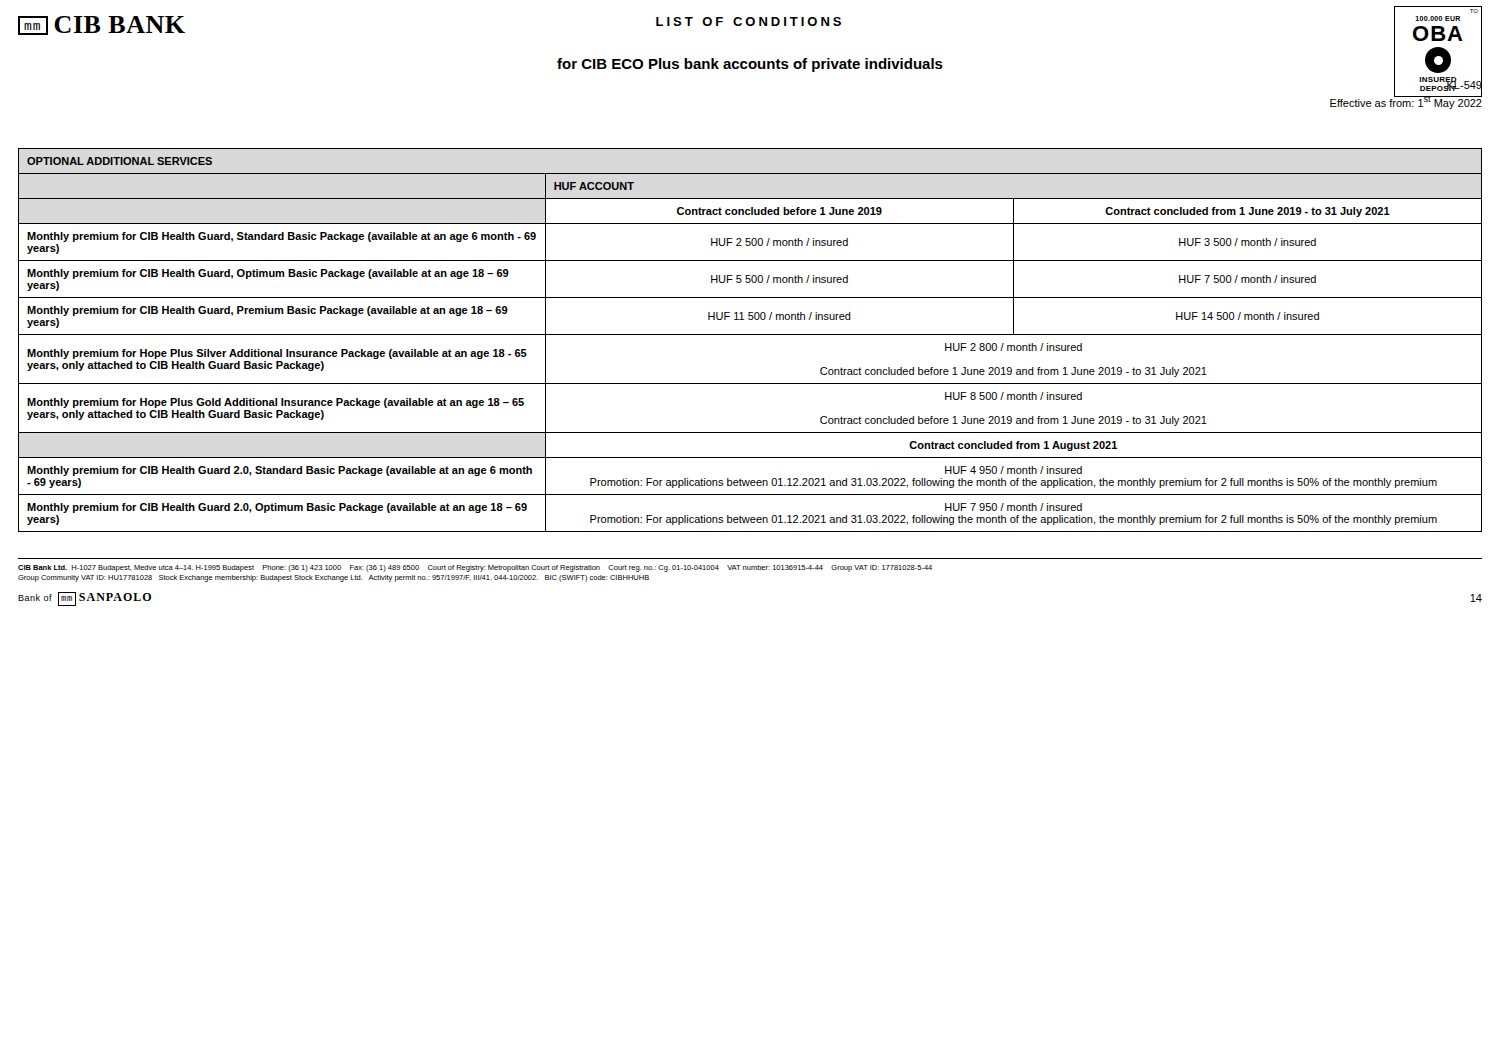mm CIB BANK
TO
100.000 EUR
OBA
INSURED
DEPOSIT
LIST OF CONDITIONS
for CIB ECO Plus bank accounts of private individuals
KL-549
Effective as from: 1st May 2022
| OPTIONAL ADDITIONAL SERVICES |
| --- |
| | HUF ACCOUNT |
| | Contract concluded before 1 June 2019 | Contract concluded from 1 June 2019 - to 31 July 2021 |
| Monthly premium for CIB Health Guard, Standard Basic Package (available at an age 6 month - 69 years) | HUF 2 500 / month / insured | HUF 3 500 / month / insured |
| Monthly premium for CIB Health Guard, Optimum Basic Package (available at an age 18 – 69 years) | HUF 5 500 / month / insured | HUF 7 500 / month / insured |
| Monthly premium for CIB Health Guard, Premium Basic Package (available at an age 18 – 69 years) | HUF 11 500 / month / insured | HUF 14 500 / month / insured |
| Monthly premium for Hope Plus Silver Additional Insurance Package (available at an age 18 - 65 years, only attached to CIB Health Guard Basic Package) | HUF 2 800 / month / insured Contract concluded before 1 June 2019 and from 1 June 2019 - to 31 July 2021 |
| Monthly premium for Hope Plus Gold Additional Insurance Package (available at an age 18 – 65 years, only attached to CIB Health Guard Basic Package) | HUF 8 500 / month / insured Contract concluded before 1 June 2019 and from 1 June 2019 - to 31 July 2021 |
| | Contract concluded from 1 August 2021 |
| Monthly premium for CIB Health Guard 2.0, Standard Basic Package (available at an age 6 month - 69 years) | HUF 4 950 / month / insured Promotion: For applications between 01.12.2021 and 31.03.2022, following the month of the application, the monthly premium for 2 full months is 50% of the monthly premium |
| Monthly premium for CIB Health Guard 2.0, Optimum Basic Package (available at an age 18 – 69 years) | HUF 7 950 / month / insured Promotion: For applications between 01.12.2021 and 31.03.2022, following the month of the application, the monthly premium for 2 full months is 50% of the monthly premium |
CIB Bank Ltd. H-1027 Budapest, Medve utca 4–14. H-1995 Budapest Phone: (36 1) 423 1000 Fax: (36 1) 489 6500 Court of Registry: Metropolitan Court of Registration Court reg. no.: Cg. 01-10-041004 VAT number: 10136915-4-44 Group VAT ID: 17781028-5-44
Group Community VAT ID: HU17781028 Stock Exchange membership: Budapest Stock Exchange Ltd. Activity permit no.: 957/1997/F, III/41. 044-10/2002. BIC (SWIFT) code: CIBHHUHB
Bank of mm SANPAOLO
14